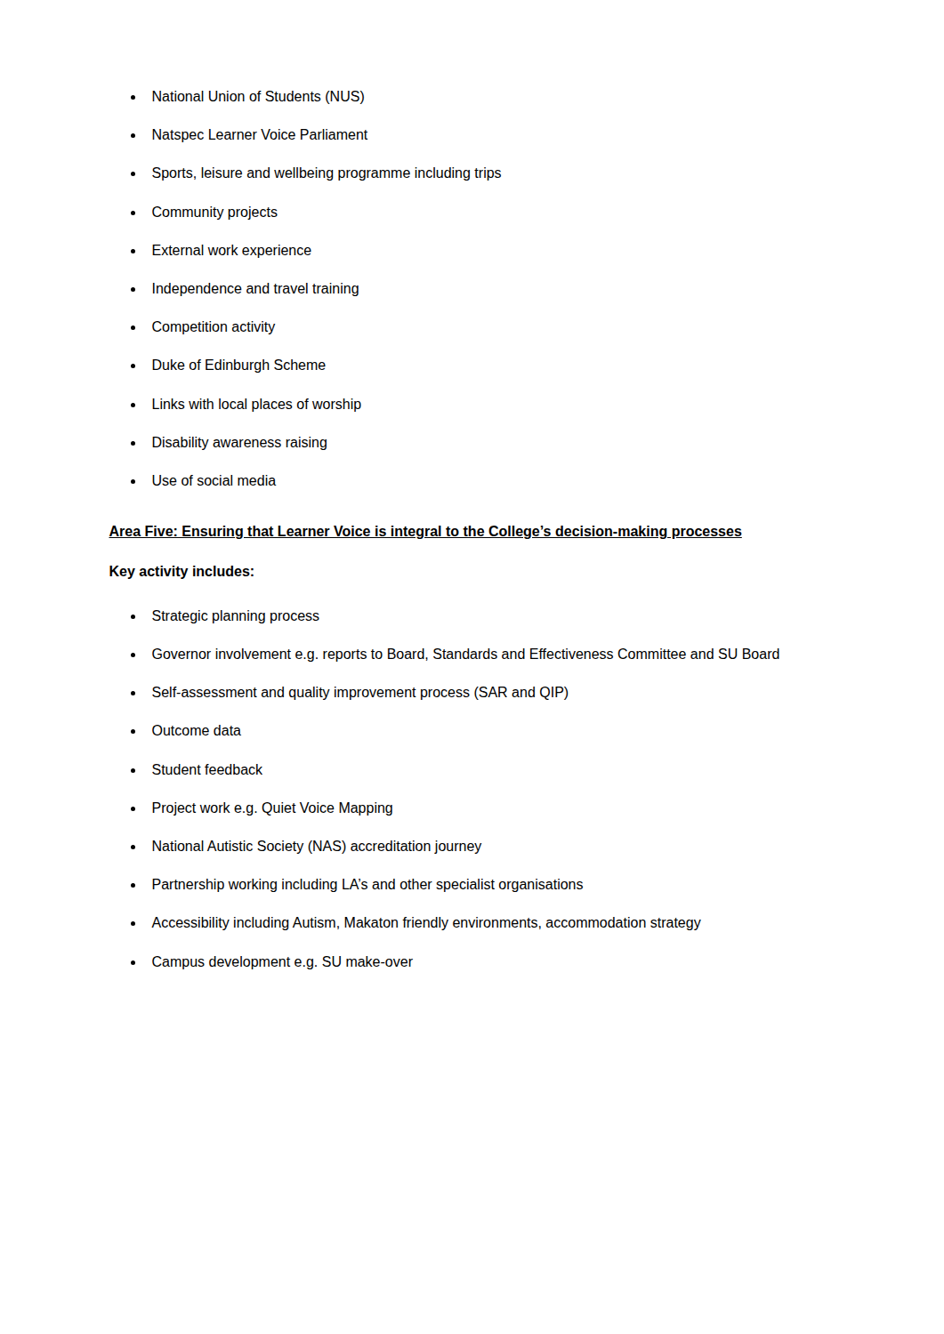National Union of Students (NUS)
Natspec Learner Voice Parliament
Sports, leisure and wellbeing programme including trips
Community projects
External work experience
Independence and travel training
Competition activity
Duke of Edinburgh Scheme
Links with local places of worship
Disability awareness raising
Use of social media
Area Five: Ensuring that Learner Voice is integral to the College’s decision-making processes
Key activity includes:
Strategic planning process
Governor involvement e.g. reports to Board, Standards and Effectiveness Committee and SU Board
Self-assessment and quality improvement process (SAR and QIP)
Outcome data
Student feedback
Project work e.g. Quiet Voice Mapping
National Autistic Society (NAS) accreditation journey
Partnership working including LA’s and other specialist organisations
Accessibility including Autism, Makaton friendly environments, accommodation strategy
Campus development e.g. SU make-over